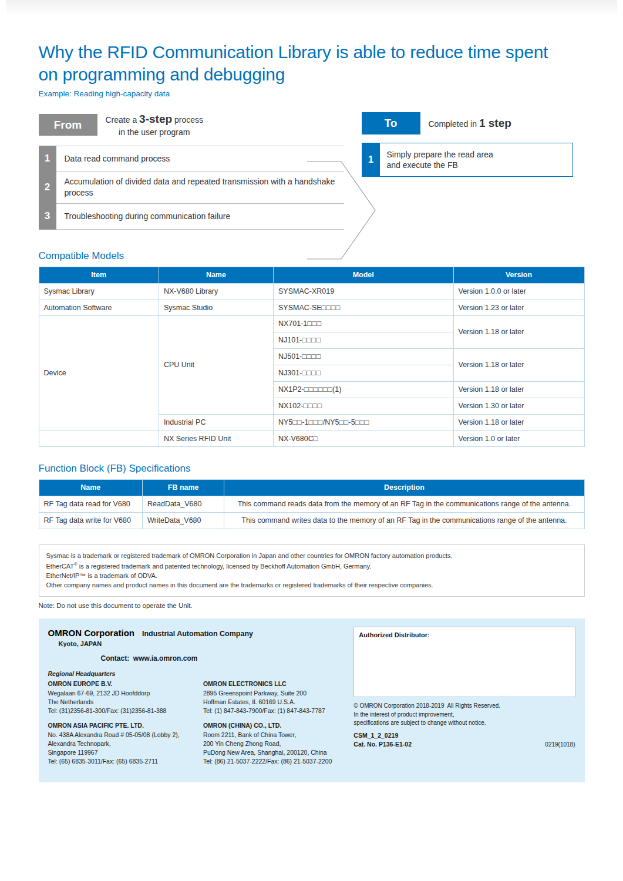Why the RFID Communication Library is able to reduce time spent
on programming and debugging
Example: Reading high-capacity data
From Create a 3-step process
in the user program
1
Data read command process
2
Accumulation of divided data and repeated transmission with a handshake process
3
Troubleshooting during communication failure
To Completed in 1 step
1
Simply prepare the read area
and execute the FB
Compatible Models
| Item | Name | Model | Version |
| --- | --- | --- | --- |
| Sysmac Library | NX-V680 Library | SYSMAC-XR019 | Version 1.0.0 or later |
| Automation Software | Sysmac Studio | SYSMAC-SE □□□□ | Version 1.23 or later |
| Device | CPU Unit | NX701-1 □□□ | Version 1.18 or later |
| NJ101- □□□□ |
| NJ501- □□□□ | Version 1.18 or later |
| NJ301- □□□□ |
| NX1P2- □□□□□□ (1) | Version 1.18 or later |
| NX102- □□□□ | Version 1.30 or later |
| Industrial PC | NY5 □□ -1 □□□ /NY5 □□ -5 □□□ | Version 1.18 or later |
| | NX Series RFID Unit | NX-V680C □ | Version 1.0 or later |
Function Block (FB) Specifications
| Name | FB name | Description |
| --- | --- | --- |
| RF Tag data read for V680 | ReadData_V680 | This command reads data from the memory of an RF Tag in the communications range of the antenna. |
| RF Tag data write for V680 | WriteData_V680 | This command writes data to the memory of an RF Tag in the communications range of the antenna. |
Sysmac is a trademark or registered trademark of OMRON Corporation in Japan and other countries for OMRON factory automation products.
EtherCAT® is a registered trademark and patented technology, licensed by Beckhoff Automation GmbH, Germany.
EtherNet/IP™ is a trademark of ODVA.
Other company names and product names in this document are the trademarks or registered trademarks of their respective companies.
Note: Do not use this document to operate the Unit.
OMRON Corporation Industrial Automation Company
Kyoto, JAPAN
Contact: www.ia.omron.com
Regional Headquarters
OMRON EUROPE B.V.
Wegalaan 67-69, 2132 JD Hoofddorp
The Netherlands
Tel: (31)2356-81-300/Fax: (31)2356-81-388
OMRON ELECTRONICS LLC
2895 Greenspoint Parkway, Suite 200
Hoffman Estates, IL 60169 U.S.A.
Tel: (1) 847-843-7900/Fax: (1) 847-843-7787
OMRON ASIA PACIFIC PTE. LTD.
No. 438A Alexandra Road # 05-05/08 (Lobby 2),
Alexandra Technopark,
Singapore 119967
Tel: (65) 6835-3011/Fax: (65) 6835-2711
OMRON (CHINA) CO., LTD.
Room 2211, Bank of China Tower,
200 Yin Cheng Zhong Road,
PuDong New Area, Shanghai, 200120, China
Tel: (86) 21-5037-2222/Fax: (86) 21-5037-2200
Authorized Distributor:
© OMRON Corporation 2018-2019 All Rights Reserved.
In the interest of product improvement,
specifications are subject to change without notice.
CSM_1_2_0219
Cat. No. P136-E1-02 0219(1018)